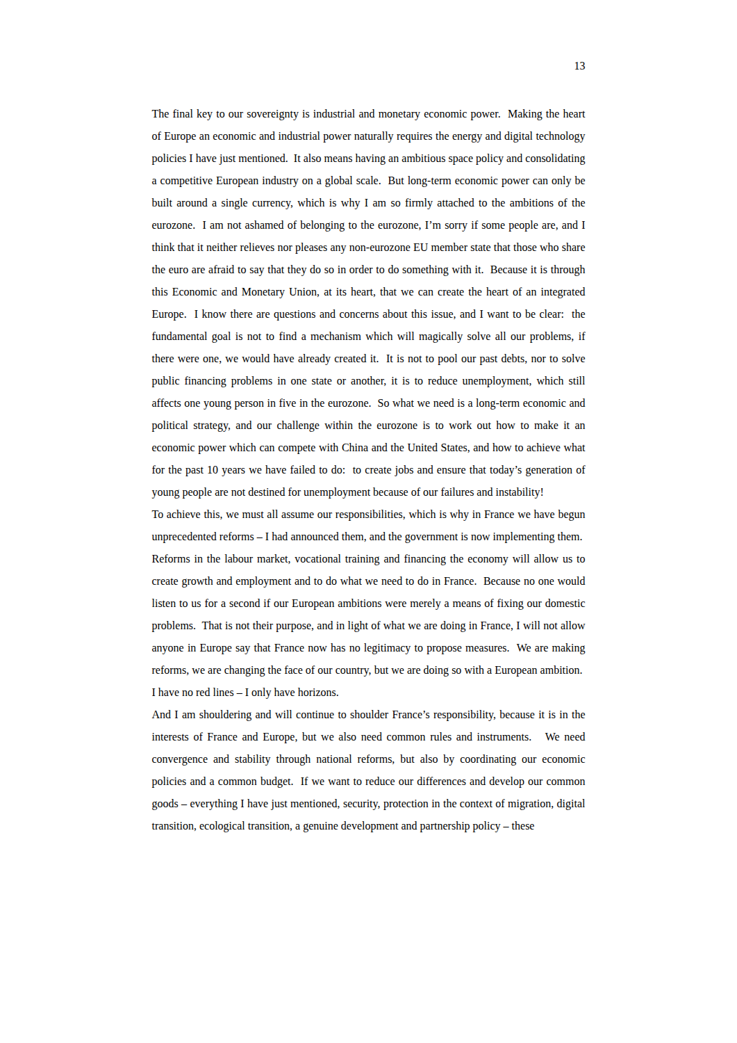13
The final key to our sovereignty is industrial and monetary economic power. Making the heart of Europe an economic and industrial power naturally requires the energy and digital technology policies I have just mentioned. It also means having an ambitious space policy and consolidating a competitive European industry on a global scale. But long-term economic power can only be built around a single currency, which is why I am so firmly attached to the ambitions of the eurozone. I am not ashamed of belonging to the eurozone, I’m sorry if some people are, and I think that it neither relieves nor pleases any non-eurozone EU member state that those who share the euro are afraid to say that they do so in order to do something with it. Because it is through this Economic and Monetary Union, at its heart, that we can create the heart of an integrated Europe. I know there are questions and concerns about this issue, and I want to be clear: the fundamental goal is not to find a mechanism which will magically solve all our problems, if there were one, we would have already created it. It is not to pool our past debts, nor to solve public financing problems in one state or another, it is to reduce unemployment, which still affects one young person in five in the eurozone. So what we need is a long-term economic and political strategy, and our challenge within the eurozone is to work out how to make it an economic power which can compete with China and the United States, and how to achieve what for the past 10 years we have failed to do: to create jobs and ensure that today’s generation of young people are not destined for unemployment because of our failures and instability!
To achieve this, we must all assume our responsibilities, which is why in France we have begun unprecedented reforms – I had announced them, and the government is now implementing them. Reforms in the labour market, vocational training and financing the economy will allow us to create growth and employment and to do what we need to do in France. Because no one would listen to us for a second if our European ambitions were merely a means of fixing our domestic problems. That is not their purpose, and in light of what we are doing in France, I will not allow anyone in Europe say that France now has no legitimacy to propose measures. We are making reforms, we are changing the face of our country, but we are doing so with a European ambition. I have no red lines – I only have horizons.
And I am shouldering and will continue to shoulder France’s responsibility, because it is in the interests of France and Europe, but we also need common rules and instruments. We need convergence and stability through national reforms, but also by coordinating our economic policies and a common budget. If we want to reduce our differences and develop our common goods – everything I have just mentioned, security, protection in the context of migration, digital transition, ecological transition, a genuine development and partnership policy – these